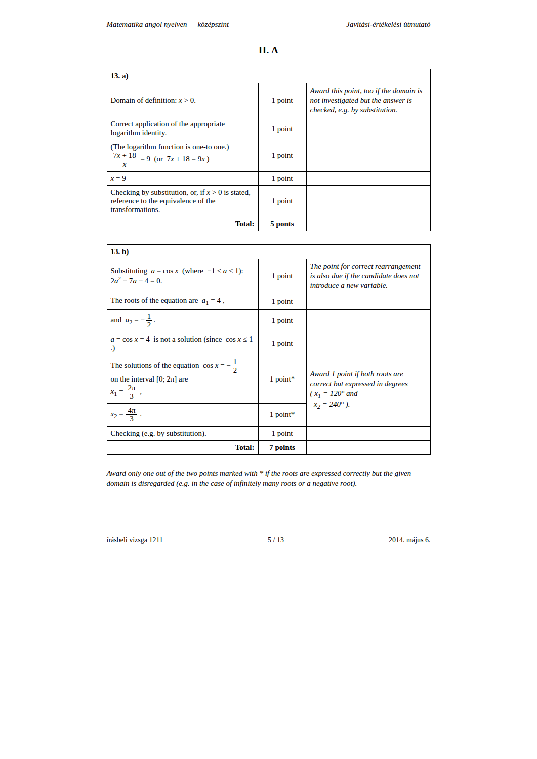Matematika angol nyelven — középszint
Javítási-értékelési útmutató
II. A
| 13. a) |
| Domain of definition: x > 0. | 1 point | Award this point, too if the domain is not investigated but the answer is checked, e.g. by substitution. |
| Correct application of the appropriate logarithm identity. | 1 point | |
| (The logarithm function is one-to one.) 7 x + 18 x = 9 (or 7 x + 18 = 9 x ) | 1 point | |
| x = 9 | 1 point | |
| Checking by substitution, or, if x > 0 is stated, reference to the equivalence of the transformations. | 1 point | |
| Total: | 5 ponts | |
| 13. b) |
| Substituting a = cos x (where −1 ≤ a ≤ 1): 2 a 2 − 7 a − 4 = 0. | 1 point | The point for correct rearrangement is also due if the candidate does not introduce a new variable. |
| The roots of the equation are a 1 = 4 , | 1 point | |
| and a 2 = − 1 2 . | 1 point | |
| a = cos x = 4 is not a solution (since cos x ≤ 1 .) | 1 point | |
| The solutions of the equation cos x = − 1 2 on the interval [0; 2π] are x 1 = 2π 3 , | 1 point* | Award 1 point if both roots are correct but expressed in degrees ( x 1 = 120° and x 2 = 240° ). |
| x 2 = 4π 3 . | 1 point* |
| Checking (e.g. by substitution). | 1 point | |
| Total: | 7 points | |
Award only one out of the two points marked with * if the roots are expressed correctly but the given domain is disregarded (e.g. in the case of infinitely many roots or a negative root).
írásbeli vizsga 1211
5 / 13
2014. május 6.